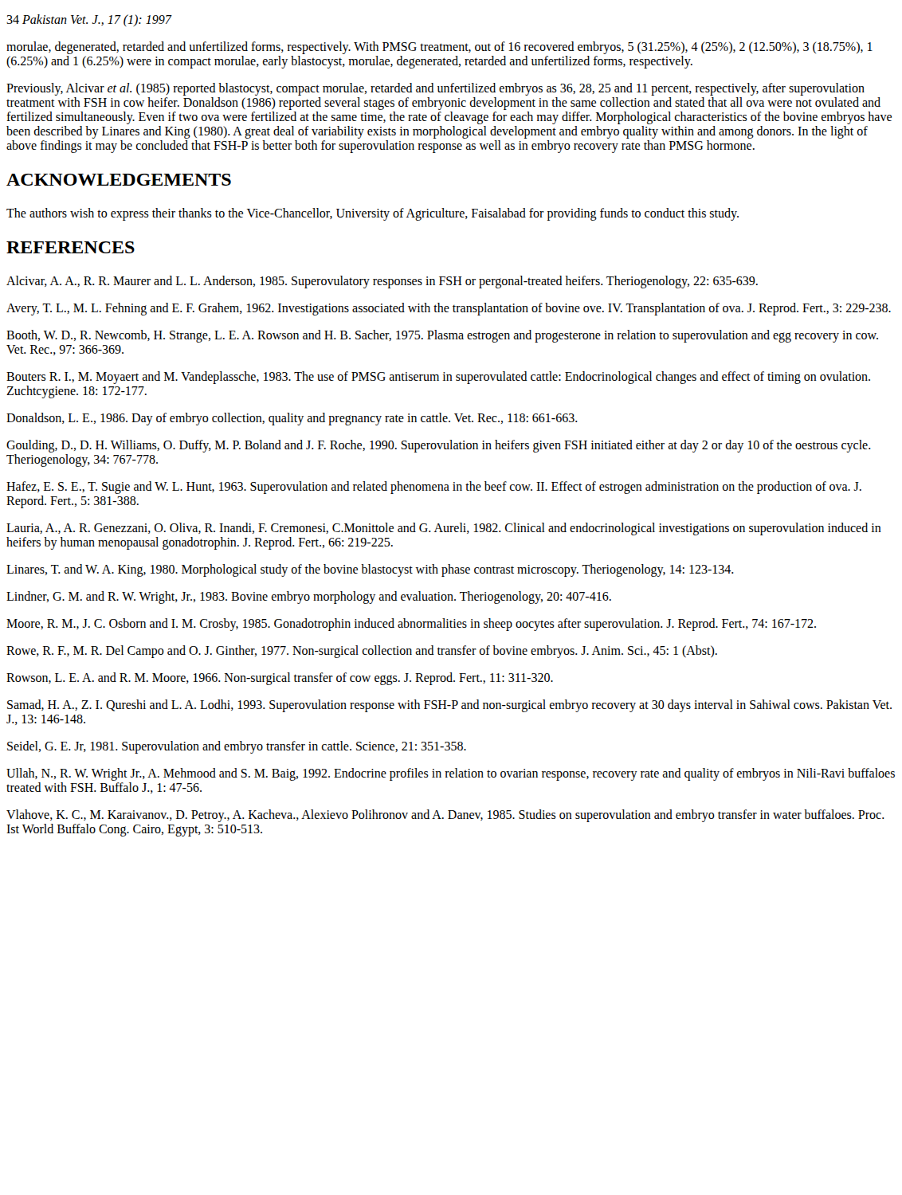34 Pakistan Vet. J., 17 (1): 1997
morulae, degenerated, retarded and unfertilized forms, respectively. With PMSG treatment, out of 16 recovered embryos, 5 (31.25%), 4 (25%), 2 (12.50%), 3 (18.75%), 1 (6.25%) and 1 (6.25%) were in compact morulae, early blastocyst, morulae, degenerated, retarded and unfertilized forms, respectively.
Previously, Alcivar et al. (1985) reported blastocyst, compact morulae, retarded and unfertilized embryos as 36, 28, 25 and 11 percent, respectively, after superovulation treatment with FSH in cow heifer. Donaldson (1986) reported several stages of embryonic development in the same collection and stated that all ova were not ovulated and fertilized simultaneously. Even if two ova were fertilized at the same time, the rate of cleavage for each may differ. Morphological characteristics of the bovine embryos have been described by Linares and King (1980). A great deal of variability exists in morphological development and embryo quality within and among donors. In the light of above findings it may be concluded that FSH-P is better both for superovulation response as well as in embryo recovery rate than PMSG hormone.
ACKNOWLEDGEMENTS
The authors wish to express their thanks to the Vice-Chancellor, University of Agriculture, Faisalabad for providing funds to conduct this study.
REFERENCES
Alcivar, A. A., R. R. Maurer and L. L. Anderson, 1985. Superovulatory responses in FSH or pergonal-treated heifers. Theriogenology, 22: 635-639.
Avery, T. L., M. L. Fehning and E. F. Grahem, 1962. Investigations associated with the transplantation of bovine ove. IV. Transplantation of ova. J. Reprod. Fert., 3: 229-238.
Booth, W. D., R. Newcomb, H. Strange, L. E. A. Rowson and H. B. Sacher, 1975. Plasma estrogen and progesterone in relation to superovulation and egg recovery in cow. Vet. Rec., 97: 366-369.
Bouters R. I., M. Moyaert and M. Vandeplassche, 1983. The use of PMSG antiserum in superovulated cattle: Endocrinological changes and effect of timing on ovulation. Zuchtcygiene. 18: 172-177.
Donaldson, L. E., 1986. Day of embryo collection, quality and pregnancy rate in cattle. Vet. Rec., 118: 661-663.
Goulding, D., D. H. Williams, O. Duffy, M. P. Boland and J. F. Roche, 1990. Superovulation in heifers given FSH initiated either at day 2 or day 10 of the oestrous cycle. Theriogenology, 34: 767-778.
Hafez, E. S. E., T. Sugie and W. L. Hunt, 1963. Superovulation and related phenomena in the beef cow. II. Effect of estrogen administration on the production of ova. J. Repord. Fert., 5: 381-388.
Lauria, A., A. R. Genezzani, O. Oliva, R. Inandi, F. Cremonesi, C.Monittole and G. Aureli, 1982. Clinical and endocrinological investigations on superovulation induced in heifers by human menopausal gonadotrophin. J. Reprod. Fert., 66: 219-225.
Linares, T. and W. A. King, 1980. Morphological study of the bovine blastocyst with phase contrast microscopy. Theriogenology, 14: 123-134.
Lindner, G. M. and R. W. Wright, Jr., 1983. Bovine embryo morphology and evaluation. Theriogenology, 20: 407-416.
Moore, R. M., J. C. Osborn and I. M. Crosby, 1985. Gonadotrophin induced abnormalities in sheep oocytes after superovulation. J. Reprod. Fert., 74: 167-172.
Rowe, R. F., M. R. Del Campo and O. J. Ginther, 1977. Non-surgical collection and transfer of bovine embryos. J. Anim. Sci., 45: 1 (Abst).
Rowson, L. E. A. and R. M. Moore, 1966. Non-surgical transfer of cow eggs. J. Reprod. Fert., 11: 311-320.
Samad, H. A., Z. I. Qureshi and L. A. Lodhi, 1993. Superovulation response with FSH-P and non-surgical embryo recovery at 30 days interval in Sahiwal cows. Pakistan Vet. J., 13: 146-148.
Seidel, G. E. Jr, 1981. Superovulation and embryo transfer in cattle. Science, 21: 351-358.
Ullah, N., R. W. Wright Jr., A. Mehmood and S. M. Baig, 1992. Endocrine profiles in relation to ovarian response, recovery rate and quality of embryos in Nili-Ravi buffaloes treated with FSH. Buffalo J., 1: 47-56.
Vlahove, K. C., M. Karaivanov., D. Petroy., A. Kacheva., Alexievo Polihronov and A. Danev, 1985. Studies on superovulation and embryo transfer in water buffaloes. Proc. Ist World Buffalo Cong. Cairo, Egypt, 3: 510-513.